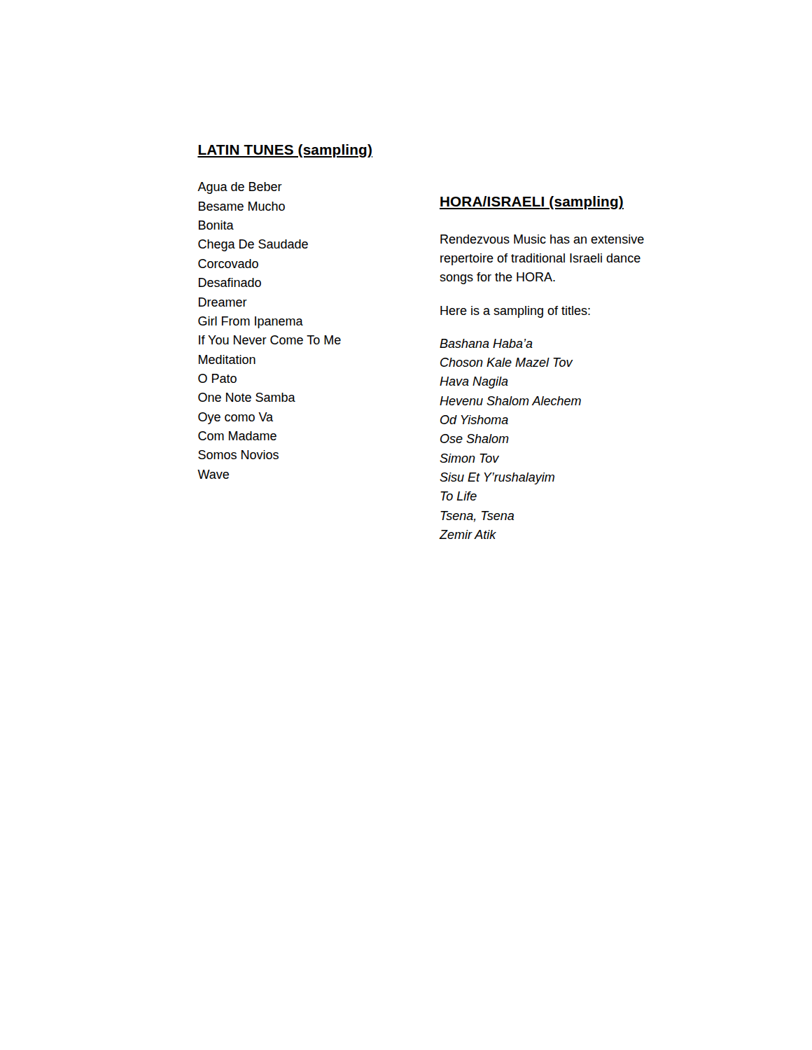LATIN TUNES (sampling)
Agua de Beber
Besame Mucho
Bonita
Chega De Saudade
Corcovado
Desafinado
Dreamer
Girl From Ipanema
If You Never Come To Me
Meditation
O Pato
One Note Samba
Oye como Va
Com Madame
Somos Novios
Wave
HORA/ISRAELI (sampling)
Rendezvous Music has an extensive repertoire of traditional Israeli dance songs for the HORA.
Here is a sampling of titles:
Bashana Haba’a
Choson Kale Mazel Tov
Hava Nagila
Hevenu Shalom Alechem
Od Yishoma
Ose Shalom
Simon Tov
Sisu Et Y’rushalayim
To Life
Tsena, Tsena
Zemir Atik